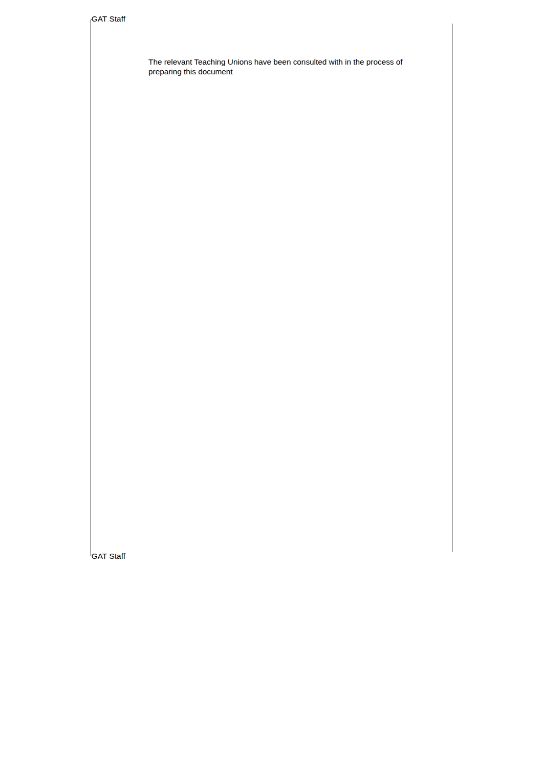GAT Staff
The relevant Teaching Unions have been consulted with in the process of preparing this document
GAT Staff